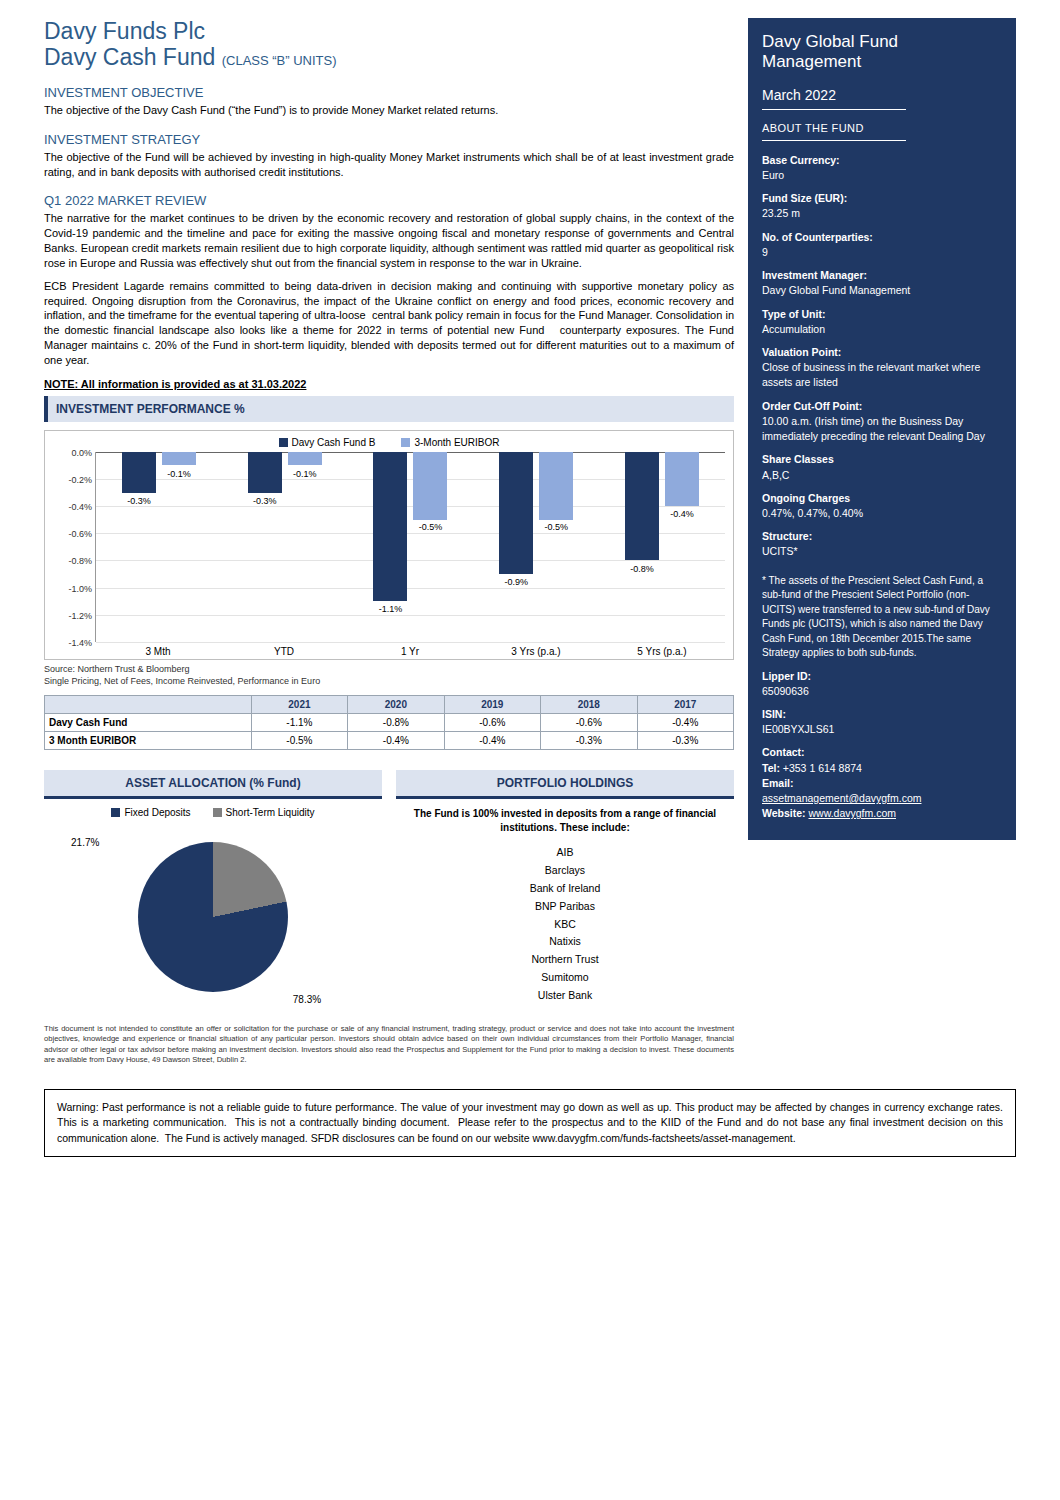Davy Funds Plc Davy Cash Fund (CLASS “B” UNITS)
INVESTMENT OBJECTIVE
The objective of the Davy Cash Fund (“the Fund”) is to provide Money Market related returns.
INVESTMENT STRATEGY
The objective of the Fund will be achieved by investing in high-quality Money Market instruments which shall be of at least investment grade rating, and in bank deposits with authorised credit institutions.
Q1 2022 MARKET REVIEW
The narrative for the market continues to be driven by the economic recovery and restoration of global supply chains, in the context of the Covid-19 pandemic and the timeline and pace for exiting the massive ongoing fiscal and monetary response of governments and Central Banks. European credit markets remain resilient due to high corporate liquidity, although sentiment was rattled mid quarter as geopolitical risk rose in Europe and Russia was effectively shut out from the financial system in response to the war in Ukraine.
ECB President Lagarde remains committed to being data-driven in decision making and continuing with supportive monetary policy as required. Ongoing disruption from the Coronavirus, the impact of the Ukraine conflict on energy and food prices, economic recovery and inflation, and the timeframe for the eventual tapering of ultra-loose central bank policy remain in focus for the Fund Manager. Consolidation in the domestic financial landscape also looks like a theme for 2022 in terms of potential new Fund counterparty exposures. The Fund Manager maintains c. 20% of the Fund in short-term liquidity, blended with deposits termed out for different maturities out to a maximum of one year.
NOTE: All information is provided as at 31.03.2022
INVESTMENT PERFORMANCE %
Davy Cash Fund B
3-Month EURIBOR
0.0%
-0.2%
-0.4%
-0.6%
-0.8%
-1.0%
-1.2%
-1.4%
-0.3%
-0.1%
-0.3%
-0.1%
-1.1%
-0.5%
-0.9%
-0.5%
-0.8%
-0.4%
3 Mth
YTD
1 Yr
3 Yrs (p.a.)
5 Yrs (p.a.)
Source: Northern Trust & Bloomberg
Single Pricing, Net of Fees, Income Reinvested, Performance in Euro
| | 2021 | 2020 | 2019 | 2018 | 2017 |
| --- | --- | --- | --- | --- | --- |
| Davy Cash Fund | -1.1% | -0.8% | -0.6% | -0.6% | -0.4% |
| 3 Month EURIBOR | -0.5% | -0.4% | -0.4% | -0.3% | -0.3% |
ASSET ALLOCATION (% Fund)
Fixed Deposits
Short-Term Liquidity
21.7%
78.3%
PORTFOLIO HOLDINGS
The Fund is 100% invested in deposits from a range of financial institutions. These include:
AIB
Barclays
Bank of Ireland
BNP Paribas
KBC
Natixis
Northern Trust
Sumitomo
Ulster Bank
This document is not intended to constitute an offer or solicitation for the purchase or sale of any financial instrument, trading strategy, product or service and does not take into account the investment objectives, knowledge and experience or financial situation of any particular person. Investors should obtain advice based on their own individual circumstances from their Portfolio Manager, financial advisor or other legal or tax advisor before making an investment decision. Investors should also read the Prospectus and Supplement for the Fund prior to making a decision to invest. These documents are available from Davy House, 49 Dawson Street, Dublin 2.
Davy Global Fund Management
March 2022
ABOUT THE FUND
Base Currency:
Euro
Fund Size (EUR):
23.25 m
No. of Counterparties:
9
Investment Manager:
Davy Global Fund Management
Type of Unit:
Accumulation
Valuation Point:
Close of business in the relevant market where assets are listed
Order Cut-Off Point:
10.00 a.m. (Irish time) on the Business Day immediately preceding the relevant Dealing Day
Share Classes
A,B,C
Ongoing Charges
0.47%, 0.47%, 0.40%
Structure:
UCITS*
* The assets of the Prescient Select Cash Fund, a sub-fund of the Prescient Select Portfolio (non-UCITS) were transferred to a new sub-fund of Davy Funds plc (UCITS), which is also named the Davy Cash Fund, on 18th December 2015.The same Strategy applies to both sub-funds.
Lipper ID:
65090636
ISIN:
IE00BYXJLS61
Contact:
Tel: +353 1 614 8874
Email:
assetmanagement@davygfm.com
Website: www.davygfm.com
Warning: Past performance is not a reliable guide to future performance. The value of your investment may go down as well as up. This product may be affected by changes in currency exchange rates. This is a marketing communication. This is not a contractually binding document. Please refer to the prospectus and to the KIID of the Fund and do not base any final investment decision on this communication alone. The Fund is actively managed. SFDR disclosures can be found on our website www.davygfm.com/funds-factsheets/asset-management.